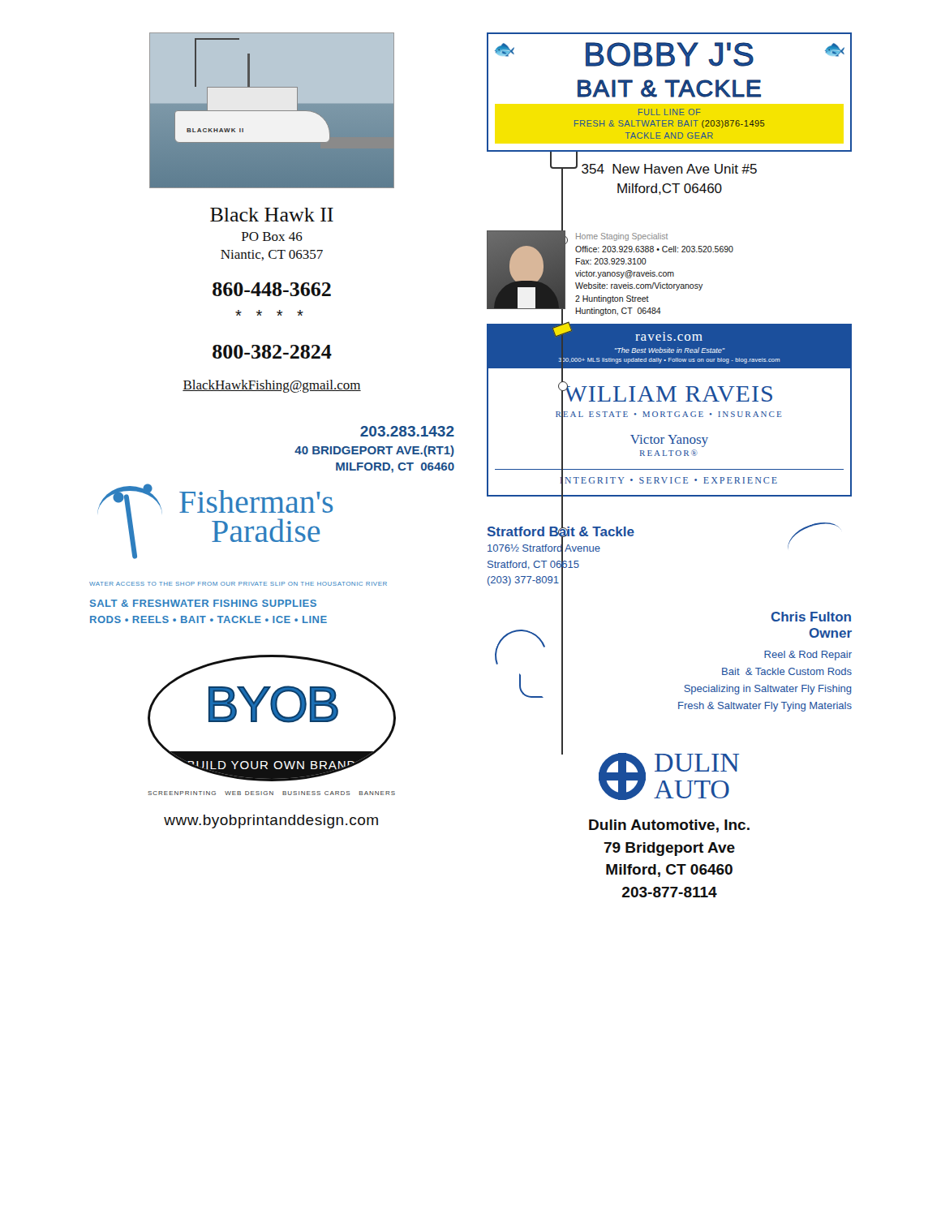BLACKHAWK II
Black Hawk II
PO Box 46
Niantic, CT 06357
860-448-3662
* * * *
800-382-2824
BlackHawkFishing@gmail.com
203.283.1432
40 BRIDGEPORT AVE.(RT1)
MILFORD, CT 06460
Fisherman's
Paradise
WATER ACCESS TO THE SHOP FROM OUR PRIVATE SLIP ON THE HOUSATONIC RIVER
Salt & Freshwater Fishing Supplies
Rods • Reels • Bait • Tackle • Ice • Line
BYOB
BUILD YOUR OWN BRAND
SCREENPRINTING WEB DESIGN BUSINESS CARDS BANNERS
www.byobprintanddesign.com
🐟 🐟
BOBBY J'S
BAIT & TACKLE
FULL LINE OF
FRESH & SALTWATER BAIT (203)876-1495
TACKLE AND GEAR
354 New Haven Ave Unit #5
Milford,CT 06460
Home Staging Specialist
Office: 203.929.6388 • Cell: 203.520.5690
Fax: 203.929.3100
victor.yanosy@raveis.com
Website: raveis.com/Victoryanosy
2 Huntington Street
Huntington, CT 06484
raveis.com
"The Best Website in Real Estate"
300,000+ MLS listings updated daily • Follow us on our blog - blog.raveis.com
WILLIAM RAVEIS
Real Estate • Mortgage • Insurance
Victor Yanosy
REALTOR®
Integrity • Service • Experience
Stratford Bait & Tackle
1076½ Stratford Avenue
Stratford, CT 06615
(203) 377-8091
Chris Fulton
Owner
Reel & Rod Repair
Bait & Tackle Custom Rods
Specializing in Saltwater Fly Fishing
Fresh & Saltwater Fly Tying Materials
DULIN
AUTO
Dulin Automotive, Inc.
79 Bridgeport Ave
Milford, CT 06460
203-877-8114